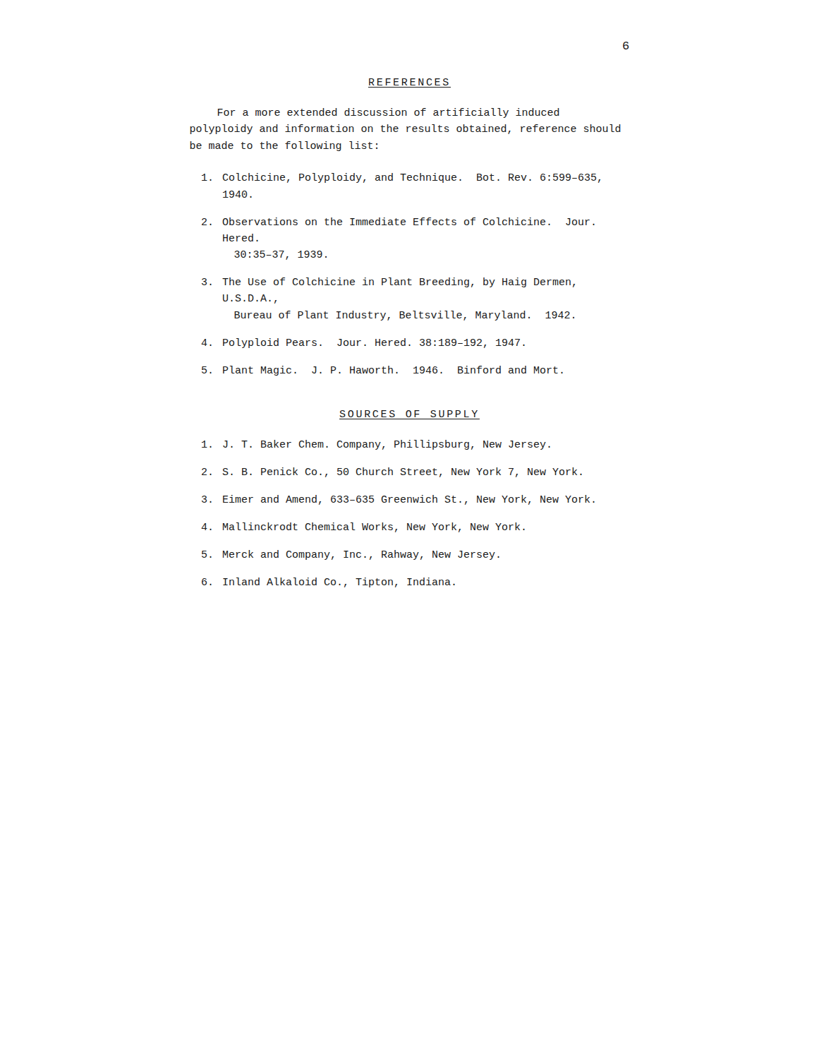6
REFERENCES
For a more extended discussion of artificially induced polyploidy and information on the results obtained, reference should be made to the following list:
1. Colchicine, Polyploidy, and Technique. Bot. Rev. 6:599–635, 1940.
2. Observations on the Immediate Effects of Colchicine. Jour. Hered.30:35–37, 1939.
3. The Use of Colchicine in Plant Breeding, by Haig Dermen, U.S.D.A.,Bureau of Plant Industry, Beltsville, Maryland. 1942.
4. Polyploid Pears. Jour. Hered. 38:189–192, 1947.
5. Plant Magic. J. P. Haworth. 1946. Binford and Mort.
SOURCES OF SUPPLY
1. J. T. Baker Chem. Company, Phillipsburg, New Jersey.
2. S. B. Penick Co., 50 Church Street, New York 7, New York.
3. Eimer and Amend, 633–635 Greenwich St., New York, New York.
4. Mallinckrodt Chemical Works, New York, New York.
5. Merck and Company, Inc., Rahway, New Jersey.
6. Inland Alkaloid Co., Tipton, Indiana.